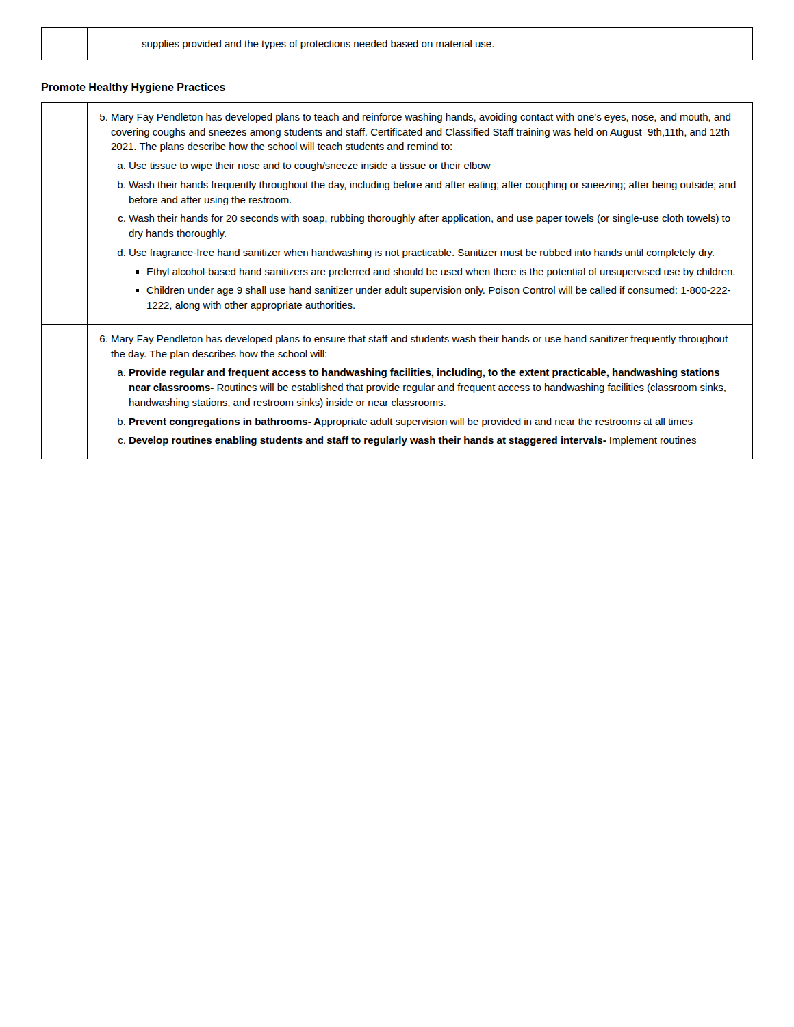| | | supplies provided and the types of protections needed based on material use. |
Promote Healthy Hygiene Practices
| | Mary Fay Pendleton has developed plans to teach and reinforce washing hands, avoiding contact with one's eyes, nose, and mouth, and covering coughs and sneezes among students and staff. Certificated and Classified Staff training was held on August 9th,11th, and 12th 2021. The plans describe how the school will teach students and remind to: Use tissue to wipe their nose and to cough/sneeze inside a tissue or their elbow Wash their hands frequently throughout the day, including before and after eating; after coughing or sneezing; after being outside; and before and after using the restroom. Wash their hands for 20 seconds with soap, rubbing thoroughly after application, and use paper towels (or single-use cloth towels) to dry hands thoroughly. Use fragrance-free hand sanitizer when handwashing is not practicable. Sanitizer must be rubbed into hands until completely dry. Ethyl alcohol-based hand sanitizers are preferred and should be used when there is the potential of unsupervised use by children. Children under age 9 shall use hand sanitizer under adult supervision only. Poison Control will be called if consumed: 1-800-222-1222, along with other appropriate authorities. |
| | Mary Fay Pendleton has developed plans to ensure that staff and students wash their hands or use hand sanitizer frequently throughout the day. The plan describes how the school will: Provide regular and frequent access to handwashing facilities, including, to the extent practicable, handwashing stations near classrooms- Routines will be established that provide regular and frequent access to handwashing facilities (classroom sinks, handwashing stations, and restroom sinks) inside or near classrooms. Prevent congregations in bathrooms- A ppropriate adult supervision will be provided in and near the restrooms at all times Develop routines enabling students and staff to regularly wash their hands at staggered intervals- Implement routines |